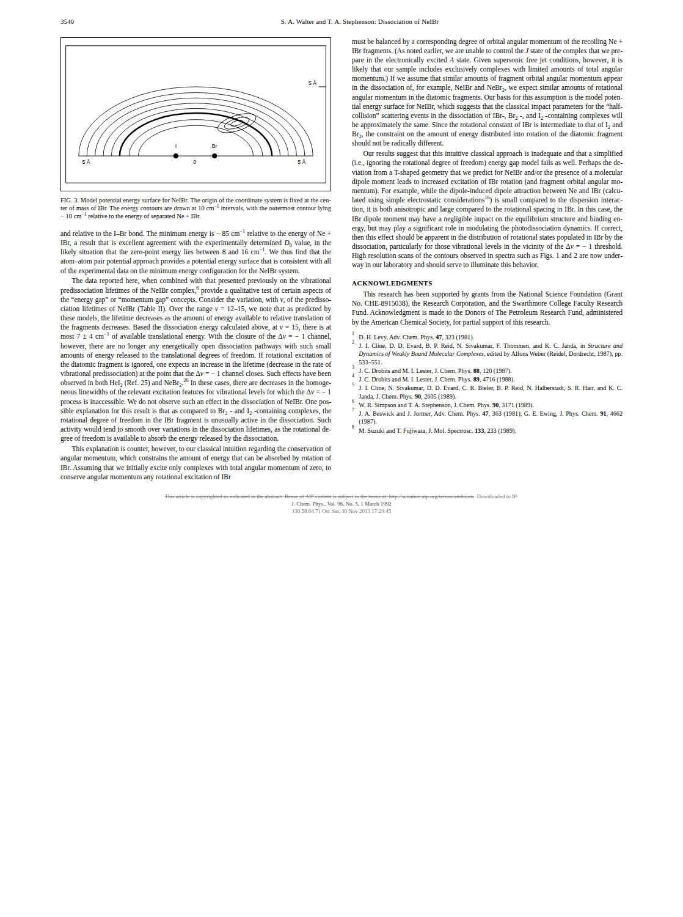3540
S. A. Walter and T. A. Stephenson: Dissociation of NeIBr
5 Å 5 Å 0 5 Å I Br
FIG. 3. Model potential energy surface for NeIBr. The origin of the coordinate system is fixed at the center of mass of IBr. The energy contours are drawn at 10 cm−1 intervals, with the outermost contour lying − 10 cm−1 relative to the energy of separated Ne + IBr.
and relative to the I–Br bond. The minimum energy is − 85 cm−1 relative to the energy of Ne + IBr, a result that is excellent agreement with the experimentally determined D0 value, in the likely situation that the zero-point energy lies between 8 and 16 cm−1. We thus find that the atom–atom pair potential approach provides a potential energy surface that is consistent with all of the experimental data on the minimum energy configuration for the NeIBr system.
The data reported here, when combined with that presented previously on the vibrational predissociation lifetimes of the NeIBr complex,6 provide a qualitative test of certain aspects of the “energy gap” or “momentum gap” concepts. Consider the variation, with v, of the predissociation lifetimes of NeIBr (Table II). Over the range v = 12–15, we note that as predicted by these models, the lifetime decreases as the amount of energy available to relative translation of the fragments decreases. Based the dissociation energy calculated above, at v = 15, there is at most 7 ± 4 cm−1 of available translational energy. With the closure of the Δv = − 1 channel, however, there are no longer any energetically open dissociation pathways with such small amounts of energy released to the translational degrees of freedom. If rotational excitation of the diatomic fragment is ignored, one expects an increase in the lifetime (decrease in the rate of vibrational predissociation) at the point that the Δv = − 1 channel closes. Such effects have been observed in both HeI2 (Ref. 25) and NeBr2.26 In these cases, there are decreases in the homogeneous linewidths of the relevant excitation features for vibrational levels for which the Δv = − 1 process is inaccessible. We do not observe such an effect in the dissociation of NeIBr. One possible explanation for this result is that as compared to Br2 - and I2 -containing complexes, the rotational degree of freedom in the IBr fragment is unusually active in the dissociation. Such activity would tend to smooth over variations in the dissociation lifetimes, as the rotational degree of freedom is available to absorb the energy released by the dissociation.
This explanation is counter, however, to our classical intuition regarding the conservation of angular momentum, which constrains the amount of energy that can be absorbed by rotation of IBr. Assuming that we initially excite only complexes with total angular momentum of zero, to conserve angular momentum any rotational excitation of IBr
must be balanced by a corresponding degree of orbital angular momentum of the recoiling Ne + IBr fragments. (As noted earlier, we are unable to control the J state of the complex that we prepare in the electronically excited A state. Given supersonic free jet conditions, however, it is likely that our sample includes exclusively complexes with limited amounts of total angular momentum.) If we assume that similar amounts of fragment orbital angular momentum appear in the dissociation of, for example, NeIBr and NeBr2, we expect similar amounts of rotational angular momentum in the diatomic fragments. Our basis for this assumption is the model potential energy surface for NeIBr, which suggests that the classical impact parameters for the “half-collision” scattering events in the dissociation of IBr-, Br2 -, and I2 -containing complexes will be approximately the same. Since the rotational constant of IBr is intermediate to that of I2 and Br2, the constraint on the amount of energy distributed into rotation of the diatomic fragment should not be radically different.
Our results suggest that this intuitive classical approach is inadequate and that a simplified (i.e., ignoring the rotational degree of freedom) energy gap model fails as well. Perhaps the deviation from a T-shaped geometry that we predict for NeIBr and/or the presence of a molecular dipole moment leads to increased excitation of IBr rotation (and fragment orbital angular momentum). For example, while the dipole-induced dipole attraction between Ne and IBr (calculated using simple electrostatic considerations16) is small compared to the dispersion interaction, it is both anisotropic and large compared to the rotational spacing in IBr. In this case, the IBr dipole moment may have a negligible impact on the equilibrium structure and binding energy, but may play a significant role in modulating the photodissociation dynamics. If correct, then this effect should be apparent in the distribution of rotational states populated in IBr by the dissociation, particularly for those vibrational levels in the vicinity of the Δv = − 1 threshold. High resolution scans of the contours observed in spectra such as Figs. 1 and 2 are now underway in our laboratory and should serve to illuminate this behavior.
ACKNOWLEDGMENTS
This research has been supported by grants from the National Science Foundation (Grant No. CHE-8915038), the Research Corporation, and the Swarthmore College Faculty Research Fund. Acknowledgment is made to the Donors of The Petroleum Research Fund, administered by the American Chemical Society, for partial support of this research.
D. H. Levy, Adv. Chem. Phys. 47, 323 (1981).
J. I. Cline, D. D. Evard, B. P. Reid, N. Sivakumar, F. Thommen, and K. C. Janda, in Structure and Dynamics of Weakly Bound Molecular Complexes, edited by Alfons Weber (Reidel, Dordrecht, 1987), pp. 533–551.
J. C. Drobits and M. I. Lester, J. Chem. Phys. 88, 120 (1987).
J. C. Drobits and M. I. Lester, J. Chem. Phys. 89, 4716 (1988).
J. I. Cline, N. Sivakumar, D. D. Evard, C. R. Bieler, B. P. Reid, N. Halberstadt, S. R. Hair, and K. C. Janda, J. Chem. Phys. 90, 2605 (1989).
W. R. Simpson and T. A. Stephenson, J. Chem. Phys. 90, 3171 (1989).
J. A. Beswick and J. Jortner, Adv. Chem. Phys. 47, 363 (1981); G. E. Ewing, J. Phys. Chem. 91, 4662 (1987).
M. Suzuki and T. Fujiwara, J. Mol. Spectrosc. 133, 233 (1989).
This article is copyrighted as indicated in the abstract. Reuse of AIP content is subject to the terms at: http://scitation.aip.org/termsconditions. Downloaded to IP:
J. Chem. Phys., Vol. 96, No. 5, 1 March 1992
130.58.64.71 On: Sat, 30 Nov 2013 17:29:45